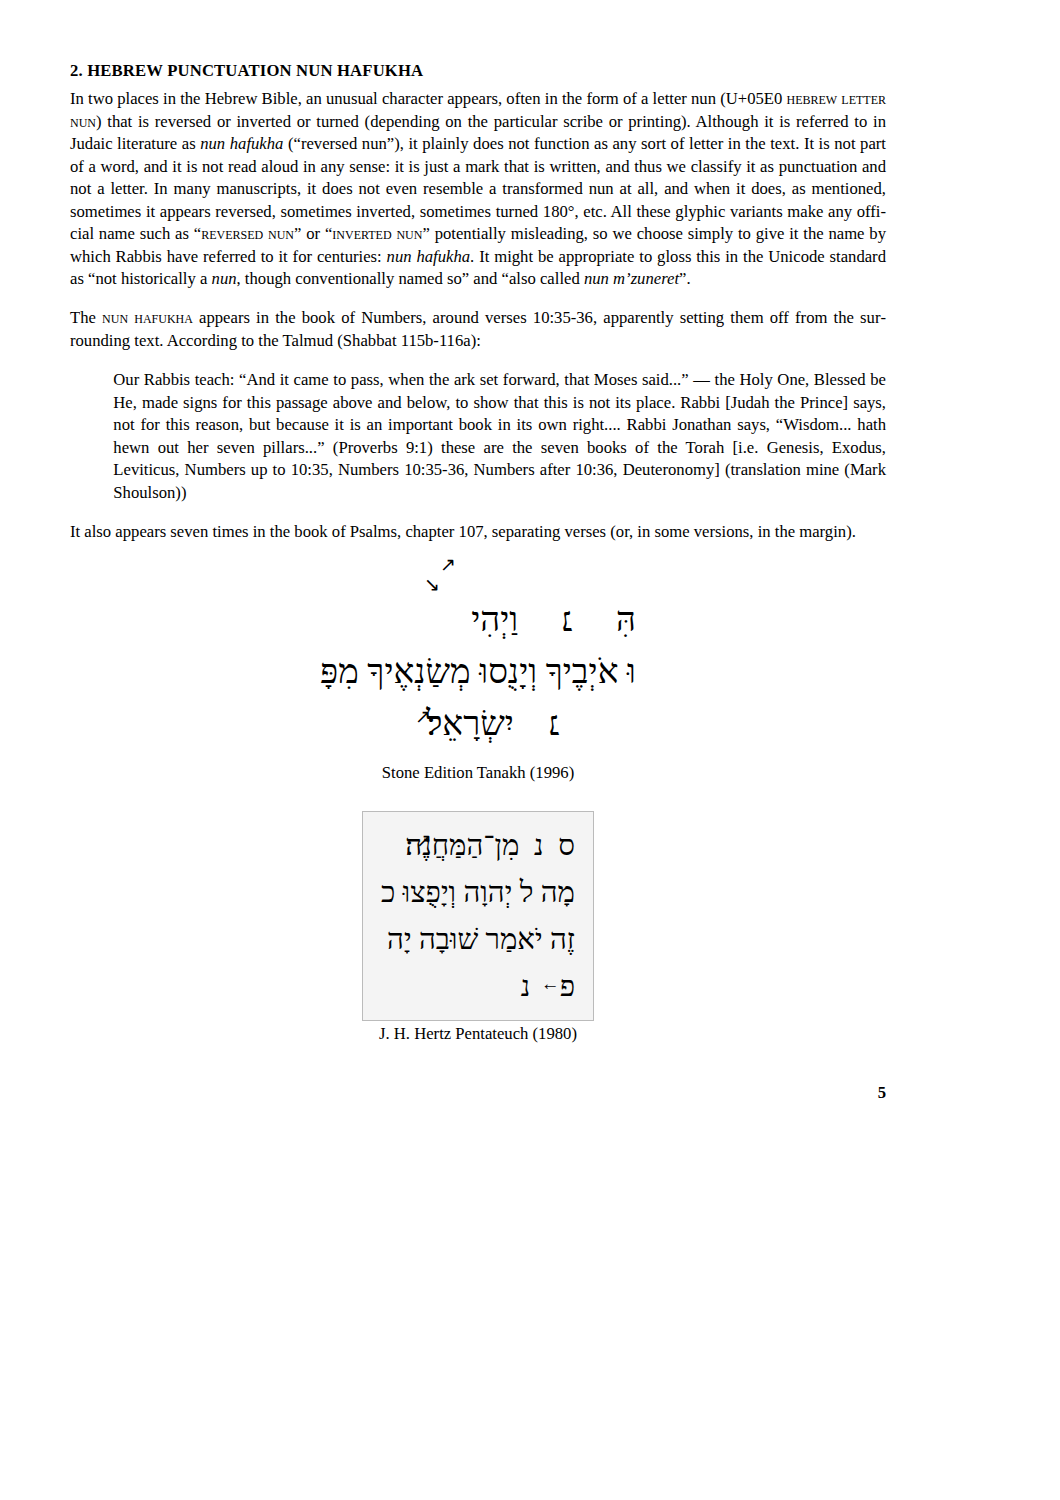2. HEBREW PUNCTUATION NUN HAFUKHA
In two places in the Hebrew Bible, an unusual character appears, often in the form of a letter nun (U+05E0 hebrew letter nun) that is reversed or inverted or turned (depending on the particular scribe or printing). Although it is referred to in Judaic literature as nun hafukha (“reversed nun”), it plainly does not function as any sort of letter in the text. It is not part of a word, and it is not read aloud in any sense: it is just a mark that is written, and thus we classify it as punctuation and not a letter. In many manuscripts, it does not even resemble a transformed nun at all, and when it does, as mentioned, sometimes it appears reversed, sometimes inverted, sometimes turned 180°, etc. All these glyphic variants make any official name such as “reversed nun” or “inverted nun” potentially misleading, so we choose simply to give it the name by which Rabbis have referred to it for centuries: nun hafukha. It might be appropriate to gloss this in the Unicode standard as “not historically a nun, though conventionally named so” and “also called nun m’zuneret”.
The nun hafukha appears in the book of Numbers, around verses 10:35-36, apparently setting them off from the surrounding text. According to the Talmud (Shabbat 115b-116a):
Our Rabbis teach: “And it came to pass, when the ark set forward, that Moses said...” — the Holy One, Blessed be He, made signs for this passage above and below, to show that this is not its place. Rabbi [Judah the Prince] says, not for this reason, but because it is an important book in its own right.... Rabbi Jonathan says, “Wisdom... hath hewn out her seven pillars...” (Proverbs 9:1) these are the seven books of the Torah [i.e. Genesis, Exodus, Leviticus, Numbers up to 10:35, Numbers 10:35-36, Numbers after 10:36, Deuteronomy] (translation mine (Mark Shoulson))
It also appears seven times in the book of Psalms, chapter 107, separating verses (or, in some versions, in the margin).
↗ ↘
הִּ נ וַיְהִי
וּ אֹיְבֶיךָ וְיָנֻסוּ מְשַׂנְאֶיךָ מִפָּ
↗ נ יִשְׂרָאֵל׃
Stone Edition Tanakh (1996)
↗ ס נ מִן־הַמַּחֲנֶה׃
מָה ל יְהוָה וְיָפֻצוּ כ
זֶה יֹאמַר שׁוּבָה יָה
← פ נ
J. H. Hertz Pentateuch (1980)
5